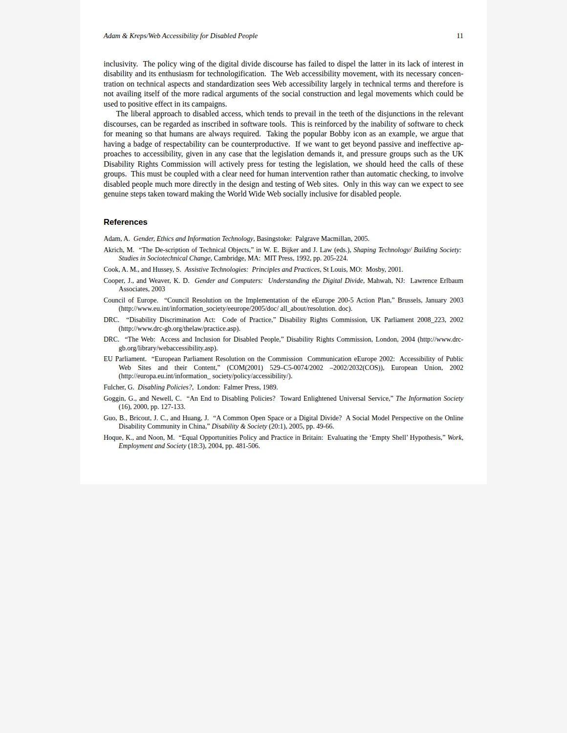Adam & Kreps/Web Accessibility for Disabled People 11
inclusivity. The policy wing of the digital divide discourse has failed to dispel the latter in its lack of interest in disability and its enthusiasm for technologification. The Web accessibility movement, with its necessary concentration on technical aspects and standardization sees Web accessibility largely in technical terms and therefore is not availing itself of the more radical arguments of the social construction and legal movements which could be used to positive effect in its campaigns.
The liberal approach to disabled access, which tends to prevail in the teeth of the disjunctions in the relevant discourses, can be regarded as inscribed in software tools. This is reinforced by the inability of software to check for meaning so that humans are always required. Taking the popular Bobby icon as an example, we argue that having a badge of respectability can be counterproductive. If we want to get beyond passive and ineffective approaches to accessibility, given in any case that the legislation demands it, and pressure groups such as the UK Disability Rights Commission will actively press for testing the legislation, we should heed the calls of these groups. This must be coupled with a clear need for human intervention rather than automatic checking, to involve disabled people much more directly in the design and testing of Web sites. Only in this way can we expect to see genuine steps taken toward making the World Wide Web socially inclusive for disabled people.
References
Adam, A. Gender, Ethics and Information Technology, Basingstoke: Palgrave Macmillan, 2005.
Akrich, M. “The De-scription of Technical Objects,” in W. E. Bijker and J. Law (eds.), Shaping Technology/ Building Society: Studies in Sociotechnical Change, Cambridge, MA: MIT Press, 1992, pp. 205-224.
Cook, A. M., and Hussey, S. Assistive Technologies: Principles and Practices, St Louis, MO: Mosby, 2001.
Cooper, J., and Weaver, K. D. Gender and Computers: Understanding the Digital Divide, Mahwah, NJ: Lawrence Erlbaum Associates, 2003
Council of Europe. “Council Resolution on the Implementation of the eEurope 200-5 Action Plan,” Brussels, January 2003 (http://www.eu.int/information_society/eeurope/2005/doc/ all_about/resolution. doc).
DRC. “Disability Discrimination Act: Code of Practice,” Disability Rights Commission, UK Parliament 2008_223, 2002 (http://www.drc-gb.org/thelaw/practice.asp).
DRC. “The Web: Access and Inclusion for Disabled People,” Disability Rights Commission, London, 2004 (http://www.drc-gb.org/library/webaccessibility.asp).
EU Parliament. “European Parliament Resolution on the Commission Communication eEurope 2002: Accessibility of Public Web Sites and their Content,” (COM(2001) 529–C5-0074/2002 –2002/2032(COS)), European Union, 2002 (http://europa.eu.int/information_ society/policy/accessibility/).
Fulcher, G. Disabling Policies?, London: Falmer Press, 1989.
Goggin, G., and Newell, C. “An End to Disabling Policies? Toward Enlightened Universal Service,” The Information Society (16), 2000, pp. 127-133.
Guo, B., Bricout, J. C., and Huang, J. “A Common Open Space or a Digital Divide? A Social Model Perspective on the Online Disability Community in China,” Disability & Society (20:1), 2005, pp. 49-66.
Hoque, K., and Noon, M. “Equal Opportunities Policy and Practice in Britain: Evaluating the ‘Empty Shell’ Hypothesis,” Work, Employment and Society (18:3), 2004, pp. 481-506.